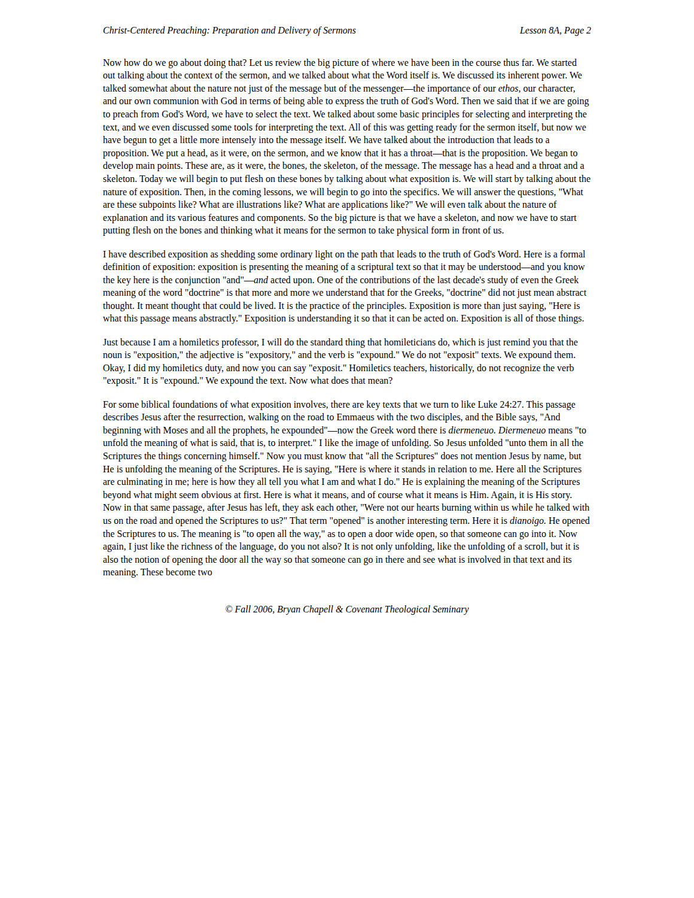Christ-Centered Preaching: Preparation and Delivery of Sermons
Lesson 8A, Page 2
Now how do we go about doing that? Let us review the big picture of where we have been in the course thus far. We started out talking about the context of the sermon, and we talked about what the Word itself is. We discussed its inherent power. We talked somewhat about the nature not just of the message but of the messenger—the importance of our ethos, our character, and our own communion with God in terms of being able to express the truth of God's Word. Then we said that if we are going to preach from God's Word, we have to select the text. We talked about some basic principles for selecting and interpreting the text, and we even discussed some tools for interpreting the text. All of this was getting ready for the sermon itself, but now we have begun to get a little more intensely into the message itself. We have talked about the introduction that leads to a proposition. We put a head, as it were, on the sermon, and we know that it has a throat—that is the proposition. We began to develop main points. These are, as it were, the bones, the skeleton, of the message. The message has a head and a throat and a skeleton. Today we will begin to put flesh on these bones by talking about what exposition is. We will start by talking about the nature of exposition. Then, in the coming lessons, we will begin to go into the specifics. We will answer the questions, "What are these subpoints like? What are illustrations like? What are applications like?" We will even talk about the nature of explanation and its various features and components. So the big picture is that we have a skeleton, and now we have to start putting flesh on the bones and thinking what it means for the sermon to take physical form in front of us.
I have described exposition as shedding some ordinary light on the path that leads to the truth of God's Word. Here is a formal definition of exposition: exposition is presenting the meaning of a scriptural text so that it may be understood—and you know the key here is the conjunction "and"—and acted upon. One of the contributions of the last decade's study of even the Greek meaning of the word "doctrine" is that more and more we understand that for the Greeks, "doctrine" did not just mean abstract thought. It meant thought that could be lived. It is the practice of the principles. Exposition is more than just saying, "Here is what this passage means abstractly." Exposition is understanding it so that it can be acted on. Exposition is all of those things.
Just because I am a homiletics professor, I will do the standard thing that homileticians do, which is just remind you that the noun is "exposition," the adjective is "expository," and the verb is "expound." We do not "exposit" texts. We expound them. Okay, I did my homiletics duty, and now you can say "exposit." Homiletics teachers, historically, do not recognize the verb "exposit." It is "expound." We expound the text. Now what does that mean?
For some biblical foundations of what exposition involves, there are key texts that we turn to like Luke 24:27. This passage describes Jesus after the resurrection, walking on the road to Emmaeus with the two disciples, and the Bible says, "And beginning with Moses and all the prophets, he expounded"—now the Greek word there is diermeneuo. Diermeneuo means "to unfold the meaning of what is said, that is, to interpret." I like the image of unfolding. So Jesus unfolded "unto them in all the Scriptures the things concerning himself." Now you must know that "all the Scriptures" does not mention Jesus by name, but He is unfolding the meaning of the Scriptures. He is saying, "Here is where it stands in relation to me. Here all the Scriptures are culminating in me; here is how they all tell you what I am and what I do." He is explaining the meaning of the Scriptures beyond what might seem obvious at first. Here is what it means, and of course what it means is Him. Again, it is His story. Now in that same passage, after Jesus has left, they ask each other, "Were not our hearts burning within us while he talked with us on the road and opened the Scriptures to us?" That term "opened" is another interesting term. Here it is dianoigo. He opened the Scriptures to us. The meaning is "to open all the way," as to open a door wide open, so that someone can go into it. Now again, I just like the richness of the language, do you not also? It is not only unfolding, like the unfolding of a scroll, but it is also the notion of opening the door all the way so that someone can go in there and see what is involved in that text and its meaning. These become two
© Fall 2006, Bryan Chapell & Covenant Theological Seminary